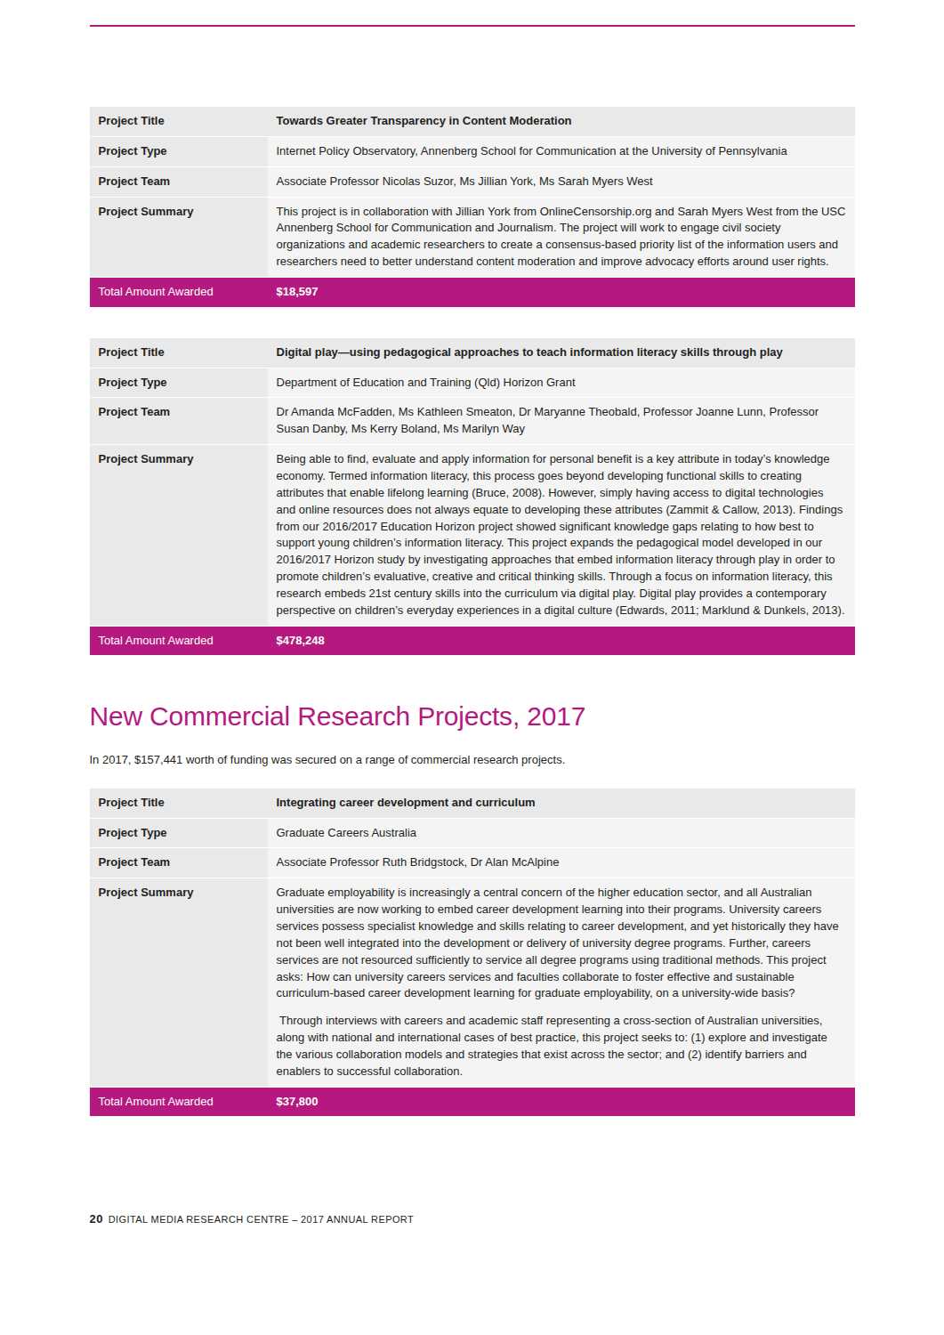| Project Title | Towards Greater Transparency in Content Moderation |
| --- | --- |
| Project Type | Internet Policy Observatory, Annenberg School for Communication at the University of Pennsylvania |
| Project Team | Associate Professor Nicolas Suzor, Ms Jillian York, Ms Sarah Myers West |
| Project Summary | This project is in collaboration with Jillian York from OnlineCensorship.org and Sarah Myers West from the USC Annenberg School for Communication and Journalism. The project will work to engage civil society organizations and academic researchers to create a consensus-based priority list of the information users and researchers need to better understand content moderation and improve advocacy efforts around user rights. |
| Total Amount Awarded | $18,597 |
| Project Title | Digital play—using pedagogical approaches to teach information literacy skills through play |
| --- | --- |
| Project Type | Department of Education and Training (Qld) Horizon Grant |
| Project Team | Dr Amanda McFadden, Ms Kathleen Smeaton, Dr Maryanne Theobald, Professor Joanne Lunn, Professor Susan Danby, Ms Kerry Boland, Ms Marilyn Way |
| Project Summary | Being able to find, evaluate and apply information for personal benefit is a key attribute in today’s knowledge economy. Termed information literacy, this process goes beyond developing functional skills to creating attributes that enable lifelong learning (Bruce, 2008). However, simply having access to digital technologies and online resources does not always equate to developing these attributes (Zammit & Callow, 2013). Findings from our 2016/2017 Education Horizon project showed significant knowledge gaps relating to how best to support young children’s information literacy. This project expands the pedagogical model developed in our 2016/2017 Horizon study by investigating approaches that embed information literacy through play in order to promote children’s evaluative, creative and critical thinking skills. Through a focus on information literacy, this research embeds 21st century skills into the curriculum via digital play. Digital play provides a contemporary perspective on children’s everyday experiences in a digital culture (Edwards, 2011; Marklund & Dunkels, 2013). |
| Total Amount Awarded | $478,248 |
New Commercial Research Projects, 2017
In 2017, $157,441 worth of funding was secured on a range of commercial research projects.
| Project Title | Integrating career development and curriculum |
| --- | --- |
| Project Type | Graduate Careers Australia |
| Project Team | Associate Professor Ruth Bridgstock, Dr Alan McAlpine |
| Project Summary | Graduate employability is increasingly a central concern of the higher education sector, and all Australian universities are now working to embed career development learning into their programs. University careers services possess specialist knowledge and skills relating to career development, and yet historically they have not been well integrated into the development or delivery of university degree programs. Further, careers services are not resourced sufficiently to service all degree programs using traditional methods. This project asks: How can university careers services and faculties collaborate to foster effective and sustainable curriculum-based career development learning for graduate employability, on a university-wide basis? Through interviews with careers and academic staff representing a cross-section of Australian universities, along with national and international cases of best practice, this project seeks to: (1) explore and investigate the various collaboration models and strategies that exist across the sector; and (2) identify barriers and enablers to successful collaboration. |
| Total Amount Awarded | $37,800 |
20 DIGITAL MEDIA RESEARCH CENTRE – 2017 ANNUAL REPORT